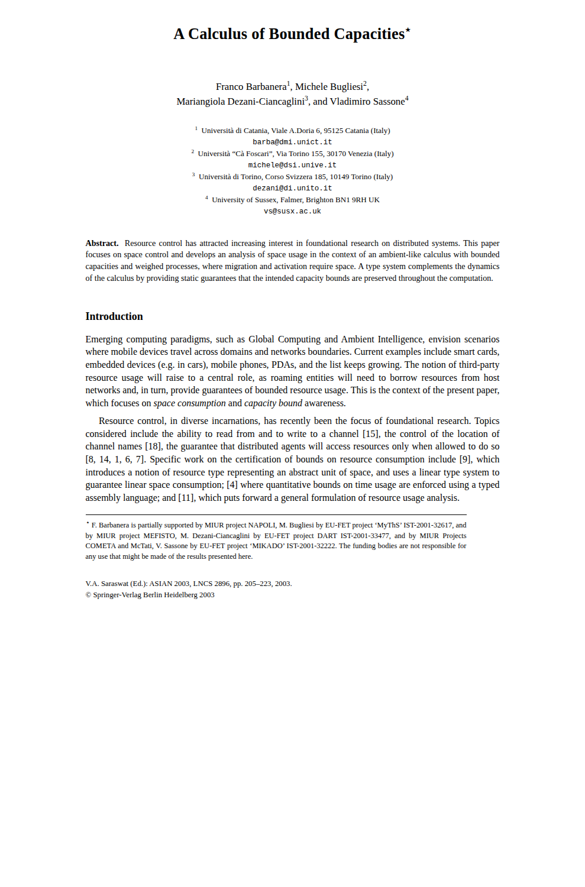A Calculus of Bounded Capacities⋆
Franco Barbanera1, Michele Bugliesi2,
Mariangiola Dezani-Ciancaglini3, and Vladimiro Sassone4
1 Università di Catania, Viale A.Doria 6, 95125 Catania (Italy)
barba@dmi.unict.it
2 Università “Cà Foscari”, Via Torino 155, 30170 Venezia (Italy)
michele@dsi.unive.it
3 Università di Torino, Corso Svizzera 185, 10149 Torino (Italy)
dezani@di.unito.it
4 University of Sussex, Falmer, Brighton BN1 9RH UK
vs@susx.ac.uk
Abstract. Resource control has attracted increasing interest in foundational research on distributed systems. This paper focuses on space control and develops an analysis of space usage in the context of an ambient-like calculus with bounded capacities and weighed processes, where migration and activation require space. A type system complements the dynamics of the calculus by providing static guarantees that the intended capacity bounds are preserved throughout the computation.
Introduction
Emerging computing paradigms, such as Global Computing and Ambient Intelligence, envision scenarios where mobile devices travel across domains and networks boundaries. Current examples include smart cards, embedded devices (e.g. in cars), mobile phones, PDAs, and the list keeps growing. The notion of third-party resource usage will raise to a central role, as roaming entities will need to borrow resources from host networks and, in turn, provide guarantees of bounded resource usage. This is the context of the present paper, which focuses on space consumption and capacity bound awareness.
Resource control, in diverse incarnations, has recently been the focus of foundational research. Topics considered include the ability to read from and to write to a channel [15], the control of the location of channel names [18], the guarantee that distributed agents will access resources only when allowed to do so [8, 14, 1, 6, 7]. Specific work on the certification of bounds on resource consumption include [9], which introduces a notion of resource type representing an abstract unit of space, and uses a linear type system to guarantee linear space consumption; [4] where quantitative bounds on time usage are enforced using a typed assembly language; and [11], which puts forward a general formulation of resource usage analysis.
⋆ F. Barbanera is partially supported by MIUR project NAPOLI, M. Bugliesi by EU-FET project ‘MyThS’ IST-2001-32617, and by MIUR project MEFISTO, M. Dezani-Ciancaglini by EU-FET project DART IST-2001-33477, and by MIUR Projects COMETA and McTati, V. Sassone by EU-FET project ‘MIKADO’ IST-2001-32222. The funding bodies are not responsible for any use that might be made of the results presented here.
V.A. Saraswat (Ed.): ASIAN 2003, LNCS 2896, pp. 205–223, 2003.
© Springer-Verlag Berlin Heidelberg 2003